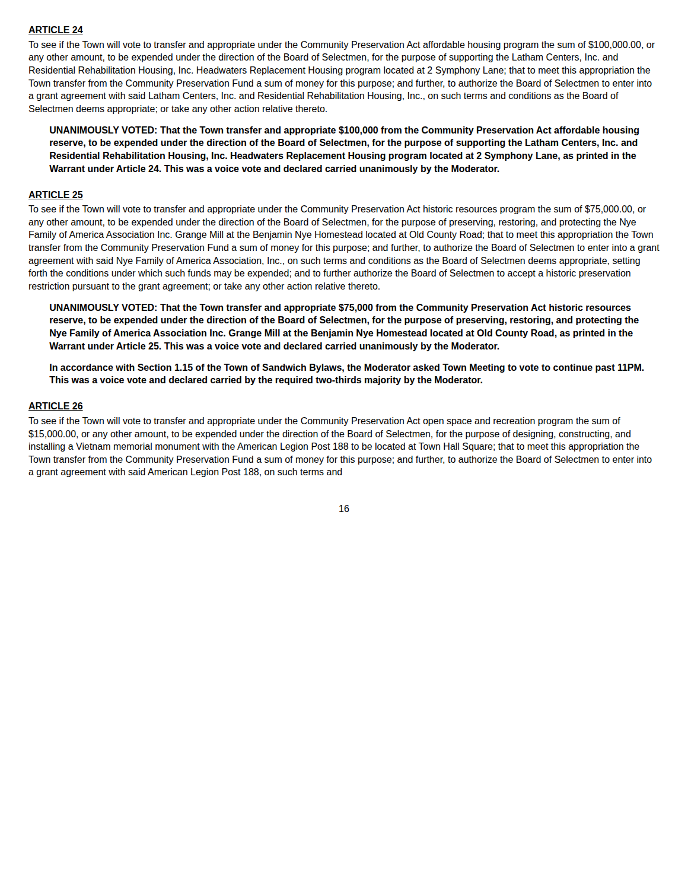ARTICLE 24
To see if the Town will vote to transfer and appropriate under the Community Preservation Act affordable housing program the sum of $100,000.00, or any other amount, to be expended under the direction of the Board of Selectmen, for the purpose of supporting the Latham Centers, Inc. and Residential Rehabilitation Housing, Inc. Headwaters Replacement Housing program located at 2 Symphony Lane; that to meet this appropriation the Town transfer from the Community Preservation Fund a sum of money for this purpose; and further, to authorize the Board of Selectmen to enter into a grant agreement with said Latham Centers, Inc. and Residential Rehabilitation Housing, Inc., on such terms and conditions as the Board of Selectmen deems appropriate; or take any other action relative thereto.
UNANIMOUSLY VOTED: That the Town transfer and appropriate $100,000 from the Community Preservation Act affordable housing reserve, to be expended under the direction of the Board of Selectmen, for the purpose of supporting the Latham Centers, Inc. and Residential Rehabilitation Housing, Inc. Headwaters Replacement Housing program located at 2 Symphony Lane, as printed in the Warrant under Article 24. This was a voice vote and declared carried unanimously by the Moderator.
ARTICLE 25
To see if the Town will vote to transfer and appropriate under the Community Preservation Act historic resources program the sum of $75,000.00, or any other amount, to be expended under the direction of the Board of Selectmen, for the purpose of preserving, restoring, and protecting the Nye Family of America Association Inc. Grange Mill at the Benjamin Nye Homestead located at Old County Road; that to meet this appropriation the Town transfer from the Community Preservation Fund a sum of money for this purpose; and further, to authorize the Board of Selectmen to enter into a grant agreement with said Nye Family of America Association, Inc., on such terms and conditions as the Board of Selectmen deems appropriate, setting forth the conditions under which such funds may be expended; and to further authorize the Board of Selectmen to accept a historic preservation restriction pursuant to the grant agreement; or take any other action relative thereto.
UNANIMOUSLY VOTED: That the Town transfer and appropriate $75,000 from the Community Preservation Act historic resources reserve, to be expended under the direction of the Board of Selectmen, for the purpose of preserving, restoring, and protecting the Nye Family of America Association Inc. Grange Mill at the Benjamin Nye Homestead located at Old County Road, as printed in the Warrant under Article 25. This was a voice vote and declared carried unanimously by the Moderator.
In accordance with Section 1.15 of the Town of Sandwich Bylaws, the Moderator asked Town Meeting to vote to continue past 11PM. This was a voice vote and declared carried by the required two-thirds majority by the Moderator.
ARTICLE 26
To see if the Town will vote to transfer and appropriate under the Community Preservation Act open space and recreation program the sum of $15,000.00, or any other amount, to be expended under the direction of the Board of Selectmen, for the purpose of designing, constructing, and installing a Vietnam memorial monument with the American Legion Post 188 to be located at Town Hall Square; that to meet this appropriation the Town transfer from the Community Preservation Fund a sum of money for this purpose; and further, to authorize the Board of Selectmen to enter into a grant agreement with said American Legion Post 188, on such terms and
16